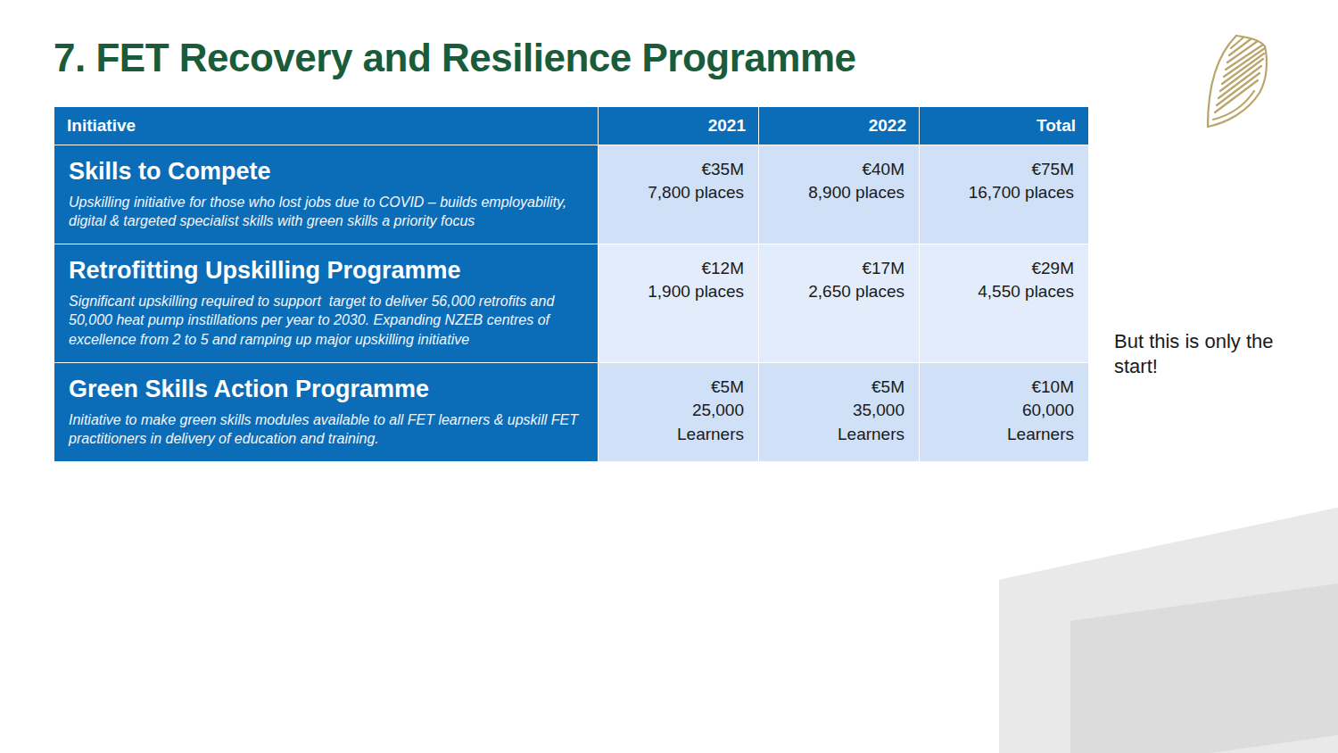7. FET Recovery and Resilience Programme
| Initiative | 2021 | 2022 | Total |
| --- | --- | --- | --- |
| Skills to Compete Upskilling initiative for those who lost jobs due to COVID – builds employability, digital & targeted specialist skills with green skills a priority focus | €35M 7,800 places | €40M 8,900 places | €75M 16,700 places |
| Retrofitting Upskilling Programme Significant upskilling required to support target to deliver 56,000 retrofits and 50,000 heat pump instillations per year to 2030. Expanding NZEB centres of excellence from 2 to 5 and ramping up major upskilling initiative | €12M 1,900 places | €17M 2,650 places | €29M 4,550 places |
| Green Skills Action Programme Initiative to make green skills modules available to all FET learners & upskill FET practitioners in delivery of education and training. | €5M 25,000 Learners | €5M 35,000 Learners | €10M 60,000 Learners |
But this is only the start!